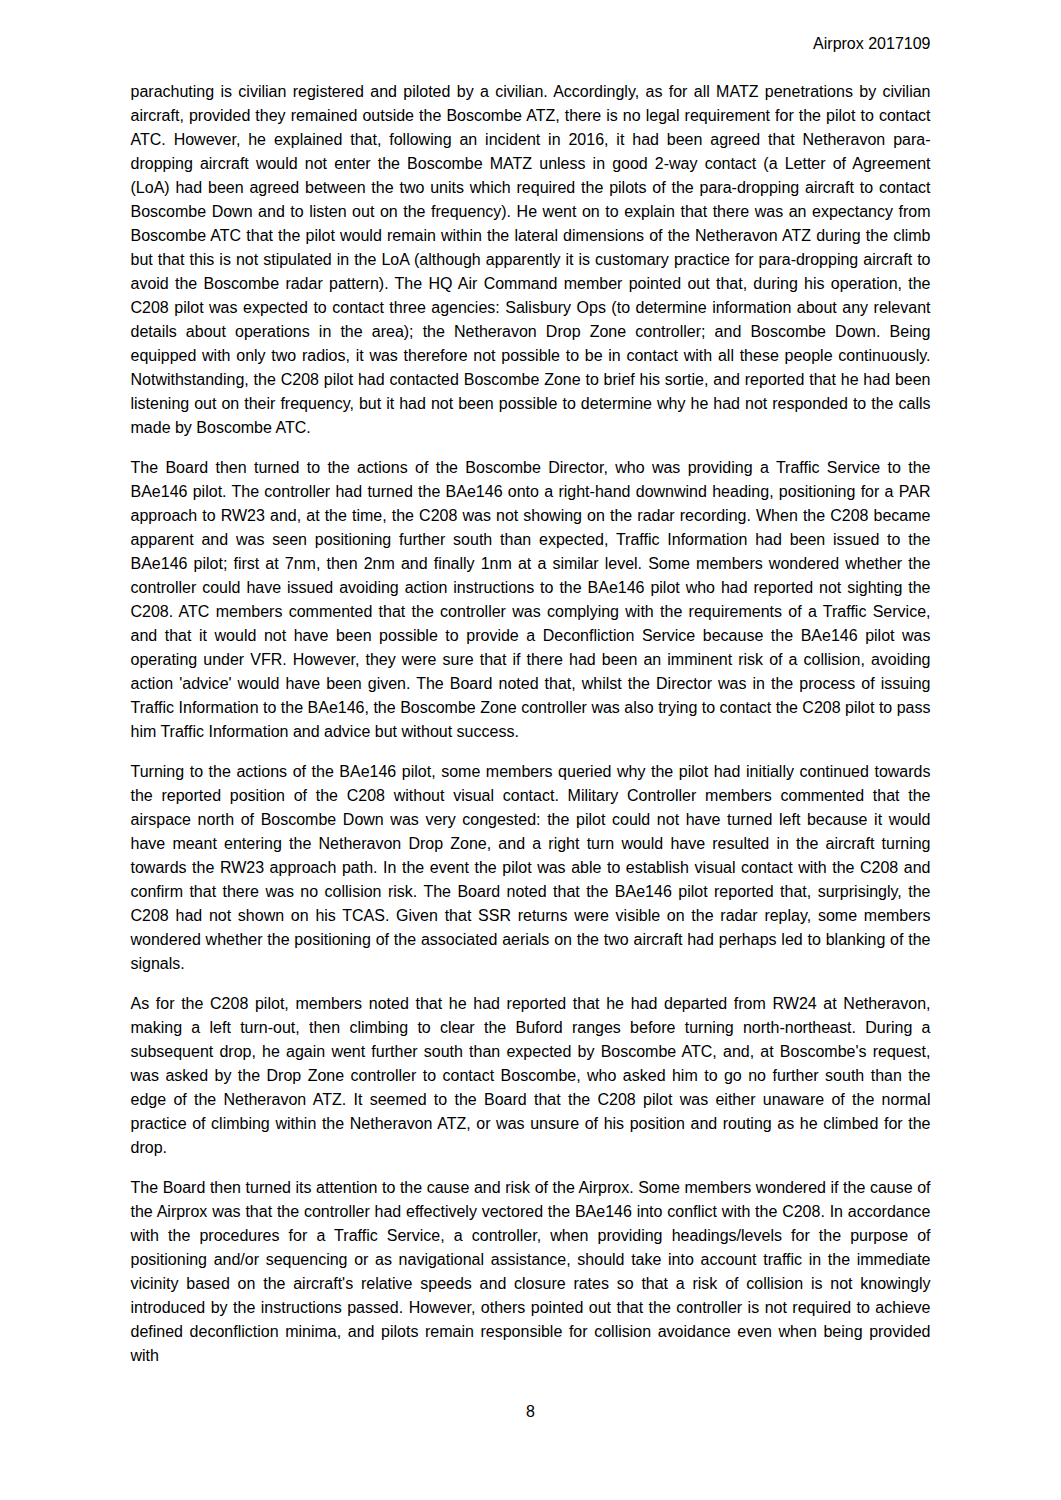Airprox 2017109
parachuting is civilian registered and piloted by a civilian. Accordingly, as for all MATZ penetrations by civilian aircraft, provided they remained outside the Boscombe ATZ, there is no legal requirement for the pilot to contact ATC. However, he explained that, following an incident in 2016, it had been agreed that Netheravon para-dropping aircraft would not enter the Boscombe MATZ unless in good 2-way contact (a Letter of Agreement (LoA) had been agreed between the two units which required the pilots of the para-dropping aircraft to contact Boscombe Down and to listen out on the frequency). He went on to explain that there was an expectancy from Boscombe ATC that the pilot would remain within the lateral dimensions of the Netheravon ATZ during the climb but that this is not stipulated in the LoA (although apparently it is customary practice for para-dropping aircraft to avoid the Boscombe radar pattern). The HQ Air Command member pointed out that, during his operation, the C208 pilot was expected to contact three agencies: Salisbury Ops (to determine information about any relevant details about operations in the area); the Netheravon Drop Zone controller; and Boscombe Down. Being equipped with only two radios, it was therefore not possible to be in contact with all these people continuously. Notwithstanding, the C208 pilot had contacted Boscombe Zone to brief his sortie, and reported that he had been listening out on their frequency, but it had not been possible to determine why he had not responded to the calls made by Boscombe ATC.
The Board then turned to the actions of the Boscombe Director, who was providing a Traffic Service to the BAe146 pilot. The controller had turned the BAe146 onto a right-hand downwind heading, positioning for a PAR approach to RW23 and, at the time, the C208 was not showing on the radar recording. When the C208 became apparent and was seen positioning further south than expected, Traffic Information had been issued to the BAe146 pilot; first at 7nm, then 2nm and finally 1nm at a similar level. Some members wondered whether the controller could have issued avoiding action instructions to the BAe146 pilot who had reported not sighting the C208. ATC members commented that the controller was complying with the requirements of a Traffic Service, and that it would not have been possible to provide a Deconfliction Service because the BAe146 pilot was operating under VFR. However, they were sure that if there had been an imminent risk of a collision, avoiding action 'advice' would have been given. The Board noted that, whilst the Director was in the process of issuing Traffic Information to the BAe146, the Boscombe Zone controller was also trying to contact the C208 pilot to pass him Traffic Information and advice but without success.
Turning to the actions of the BAe146 pilot, some members queried why the pilot had initially continued towards the reported position of the C208 without visual contact. Military Controller members commented that the airspace north of Boscombe Down was very congested: the pilot could not have turned left because it would have meant entering the Netheravon Drop Zone, and a right turn would have resulted in the aircraft turning towards the RW23 approach path. In the event the pilot was able to establish visual contact with the C208 and confirm that there was no collision risk. The Board noted that the BAe146 pilot reported that, surprisingly, the C208 had not shown on his TCAS. Given that SSR returns were visible on the radar replay, some members wondered whether the positioning of the associated aerials on the two aircraft had perhaps led to blanking of the signals.
As for the C208 pilot, members noted that he had reported that he had departed from RW24 at Netheravon, making a left turn-out, then climbing to clear the Buford ranges before turning north-northeast. During a subsequent drop, he again went further south than expected by Boscombe ATC, and, at Boscombe's request, was asked by the Drop Zone controller to contact Boscombe, who asked him to go no further south than the edge of the Netheravon ATZ. It seemed to the Board that the C208 pilot was either unaware of the normal practice of climbing within the Netheravon ATZ, or was unsure of his position and routing as he climbed for the drop.
The Board then turned its attention to the cause and risk of the Airprox. Some members wondered if the cause of the Airprox was that the controller had effectively vectored the BAe146 into conflict with the C208. In accordance with the procedures for a Traffic Service, a controller, when providing headings/levels for the purpose of positioning and/or sequencing or as navigational assistance, should take into account traffic in the immediate vicinity based on the aircraft's relative speeds and closure rates so that a risk of collision is not knowingly introduced by the instructions passed. However, others pointed out that the controller is not required to achieve defined deconfliction minima, and pilots remain responsible for collision avoidance even when being provided with
8